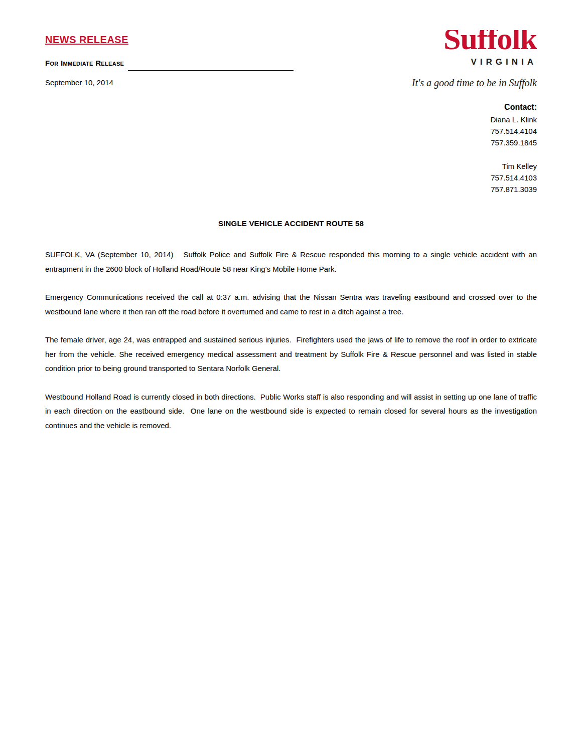Suffolk
VIRGINIA
It's a good time to be in Suffolk
NEWS RELEASE
For Immediate Release
September 10, 2014
Contact:
Diana L. Klink
757.514.4104
757.359.1845
Tim Kelley
757.514.4103
757.871.3039
SINGLE VEHICLE ACCIDENT ROUTE 58
SUFFOLK, VA (September 10, 2014) Suffolk Police and Suffolk Fire & Rescue responded this morning to a single vehicle accident with an entrapment in the 2600 block of Holland Road/Route 58 near King's Mobile Home Park.
Emergency Communications received the call at 0:37 a.m. advising that the Nissan Sentra was traveling eastbound and crossed over to the westbound lane where it then ran off the road before it overturned and came to rest in a ditch against a tree.
The female driver, age 24, was entrapped and sustained serious injuries. Firefighters used the jaws of life to remove the roof in order to extricate her from the vehicle. She received emergency medical assessment and treatment by Suffolk Fire & Rescue personnel and was listed in stable condition prior to being ground transported to Sentara Norfolk General.
Westbound Holland Road is currently closed in both directions. Public Works staff is also responding and will assist in setting up one lane of traffic in each direction on the eastbound side. One lane on the westbound side is expected to remain closed for several hours as the investigation continues and the vehicle is removed.